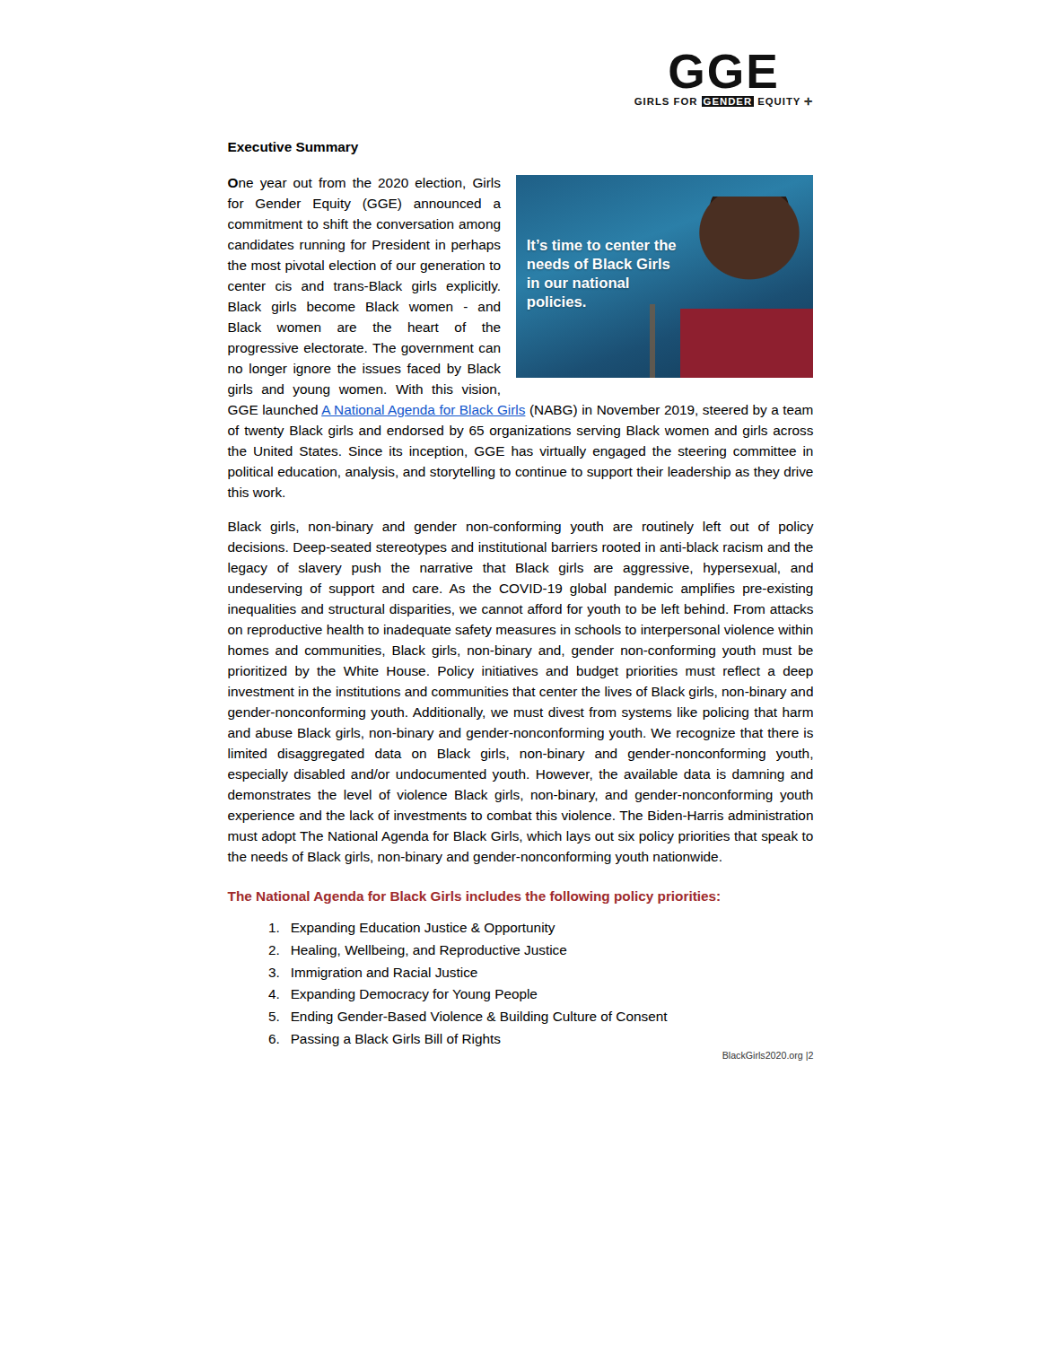GGE
GIRLS FOR GENDER EQUITY✛
Executive Summary
It’s time to center the needs of Black Girls in our national policies.
One year out from the 2020 election, Girls for Gender Equity (GGE) announced a commitment to shift the conversation among candidates running for President in perhaps the most pivotal election of our generation to center cis and trans-Black girls explicitly. Black girls become Black women - and Black women are the heart of the progressive electorate. The government can no longer ignore the issues faced by Black girls and young women. With this vision, GGE launched A National Agenda for Black Girls (NABG) in November 2019, steered by a team of twenty Black girls and endorsed by 65 organizations serving Black women and girls across the United States. Since its inception, GGE has virtually engaged the steering committee in political education, analysis, and storytelling to continue to support their leadership as they drive this work.
Black girls, non-binary and gender non-conforming youth are routinely left out of policy decisions. Deep-seated stereotypes and institutional barriers rooted in anti-black racism and the legacy of slavery push the narrative that Black girls are aggressive, hypersexual, and undeserving of support and care. As the COVID-19 global pandemic amplifies pre-existing inequalities and structural disparities, we cannot afford for youth to be left behind. From attacks on reproductive health to inadequate safety measures in schools to interpersonal violence within homes and communities, Black girls, non-binary and, gender non-conforming youth must be prioritized by the White House. Policy initiatives and budget priorities must reflect a deep investment in the institutions and communities that center the lives of Black girls, non-binary and gender-nonconforming youth. Additionally, we must divest from systems like policing that harm and abuse Black girls, non-binary and gender-nonconforming youth. We recognize that there is limited disaggregated data on Black girls, non-binary and gender-nonconforming youth, especially disabled and/or undocumented youth. However, the available data is damning and demonstrates the level of violence Black girls, non-binary, and gender-nonconforming youth experience and the lack of investments to combat this violence. The Biden-Harris administration must adopt The National Agenda for Black Girls, which lays out six policy priorities that speak to the needs of Black girls, non-binary and gender-nonconforming youth nationwide.
The National Agenda for Black Girls includes the following policy priorities:
Expanding Education Justice & Opportunity
Healing, Wellbeing, and Reproductive Justice
Immigration and Racial Justice
Expanding Democracy for Young People
Ending Gender-Based Violence & Building Culture of Consent
Passing a Black Girls Bill of Rights
BlackGirls2020.org |2